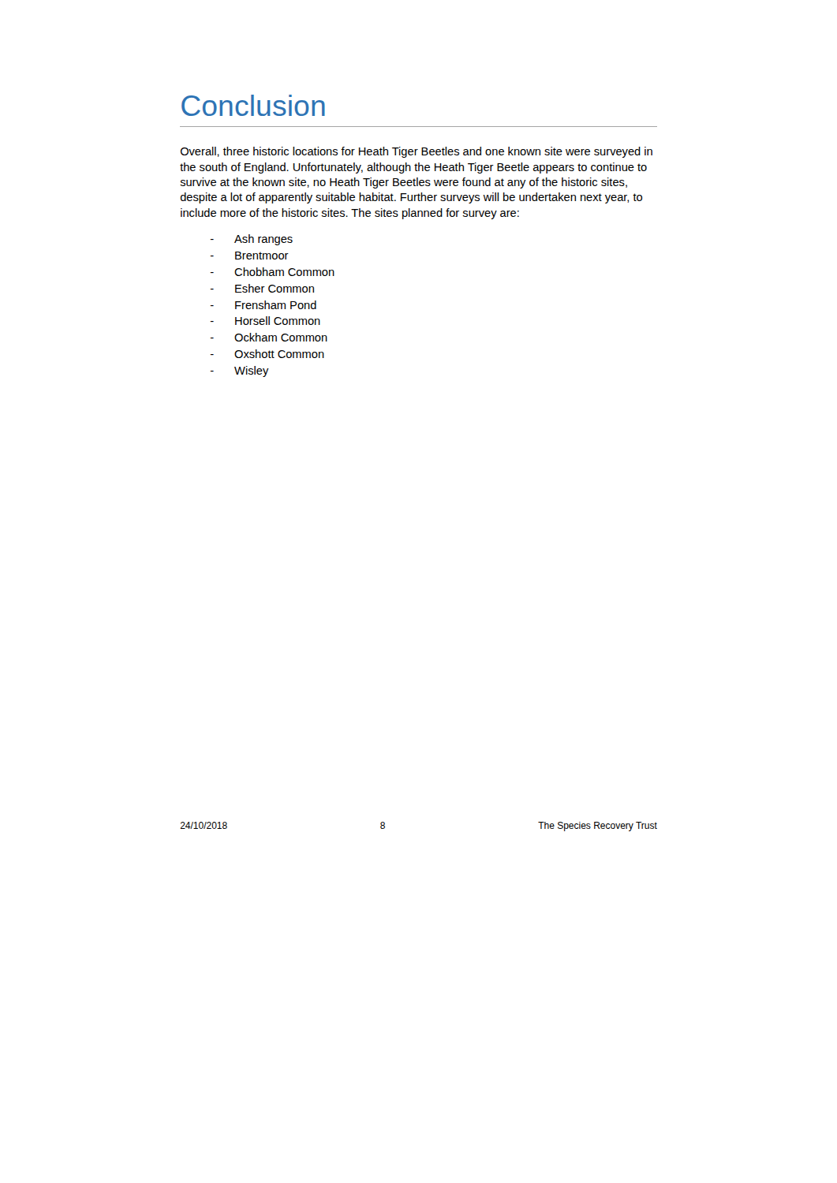Conclusion
Overall, three historic locations for Heath Tiger Beetles and one known site were surveyed in the south of England. Unfortunately, although the Heath Tiger Beetle appears to continue to survive at the known site, no Heath Tiger Beetles were found at any of the historic sites, despite a lot of apparently suitable habitat. Further surveys will be undertaken next year, to include more of the historic sites. The sites planned for survey are:
Ash ranges
Brentmoor
Chobham Common
Esher Common
Frensham Pond
Horsell Common
Ockham Common
Oxshott Common
Wisley
24/10/2018 8 The Species Recovery Trust